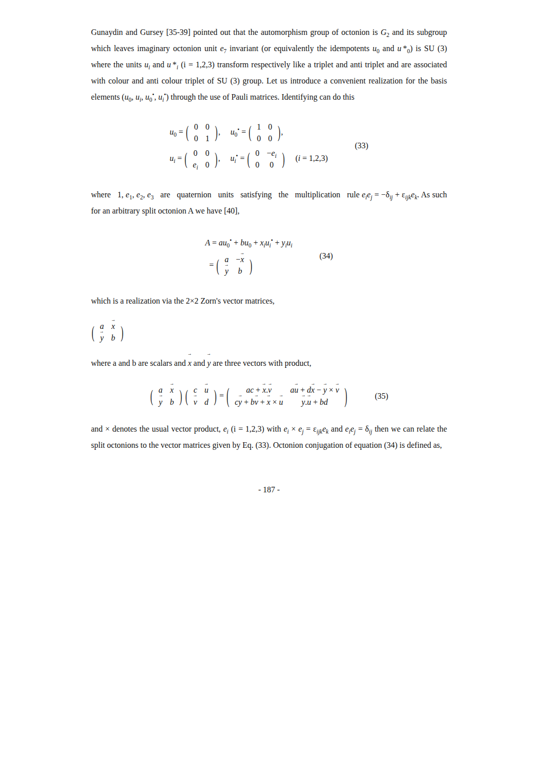Gunaydin and Gursey [35-39] pointed out that the automorphism group of octonion is G2 and its subgroup which leaves imaginary octonion unit e7 invariant (or equivalently the idempotents u0 and u *0) is SU (3) where the units ui and u *i (i = 1,2,3) transform respectively like a triplet and anti triplet and are associated with colour and anti colour triplet of SU (3) group. Let us introduce a convenient realization for the basis elements (u0, ui, u0•, ui•) through the use of Pauli matrices. Identifying can do this
u0 = (
| 0 | 0 |
| 0 | 1 |
), u0• = (
| 1 | 0 |
| 0 | 0 |
),
ui = (
| 0 | 0 |
| e i | 0 |
), ui• = (
| 0 | − e i |
| 0 | 0 |
) (i = 1,2,3)
(33)
where 1, e1, e2, e3 are quaternion units satisfying the multiplication rule eiej = −δij + εijkek. As such for an arbitrary split octonion A we have [40],
A = au0• + bu0 + xiui• + yiui
= (
| a | − x |
| y | b |
)
(34)
which is a realization via the 2×2 Zorn's vector matrices,
(
| a | x |
| y | b |
)
where a and b are scalars and x and y are three vectors with product,
(
| a | x |
| y | b |
) (
| c | u |
| v | d |
) = (
| ac + x . v | a u + d x − y × v |
| c y + b v + x × u | y . u + bd |
)
(35)
and × denotes the usual vector product, ei (i = 1,2,3) with ei × ej = εijkek and eiej = δij then we can relate the split octonions to the vector matrices given by Eq. (33). Octonion conjugation of equation (34) is defined as,
- 187 -